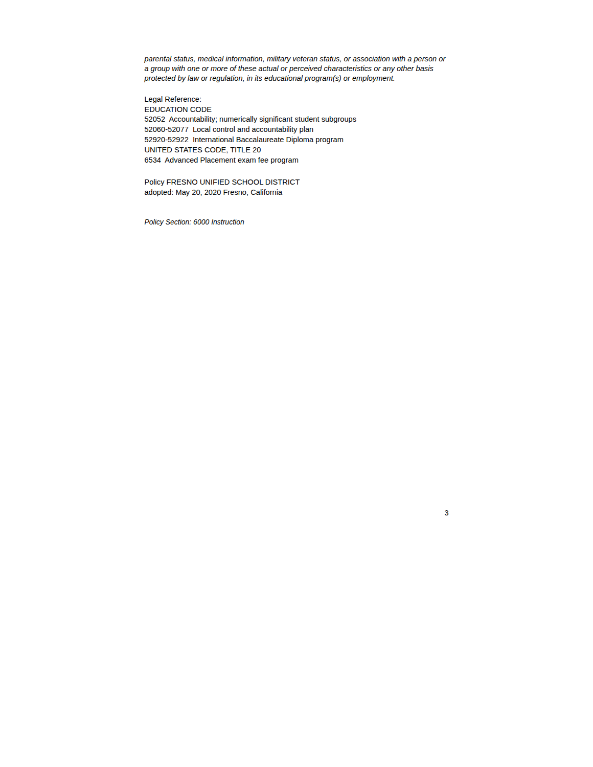parental status, medical information, military veteran status, or association with a person or a group with one or more of these actual or perceived characteristics or any other basis protected by law or regulation, in its educational program(s) or employment.
Legal Reference:
EDUCATION CODE
52052 Accountability; numerically significant student subgroups
52060-52077 Local control and accountability plan
52920-52922 International Baccalaureate Diploma program
UNITED STATES CODE, TITLE 20
6534 Advanced Placement exam fee program
Policy FRESNO UNIFIED SCHOOL DISTRICT
adopted: May 20, 2020 Fresno, California
Policy Section: 6000 Instruction
3